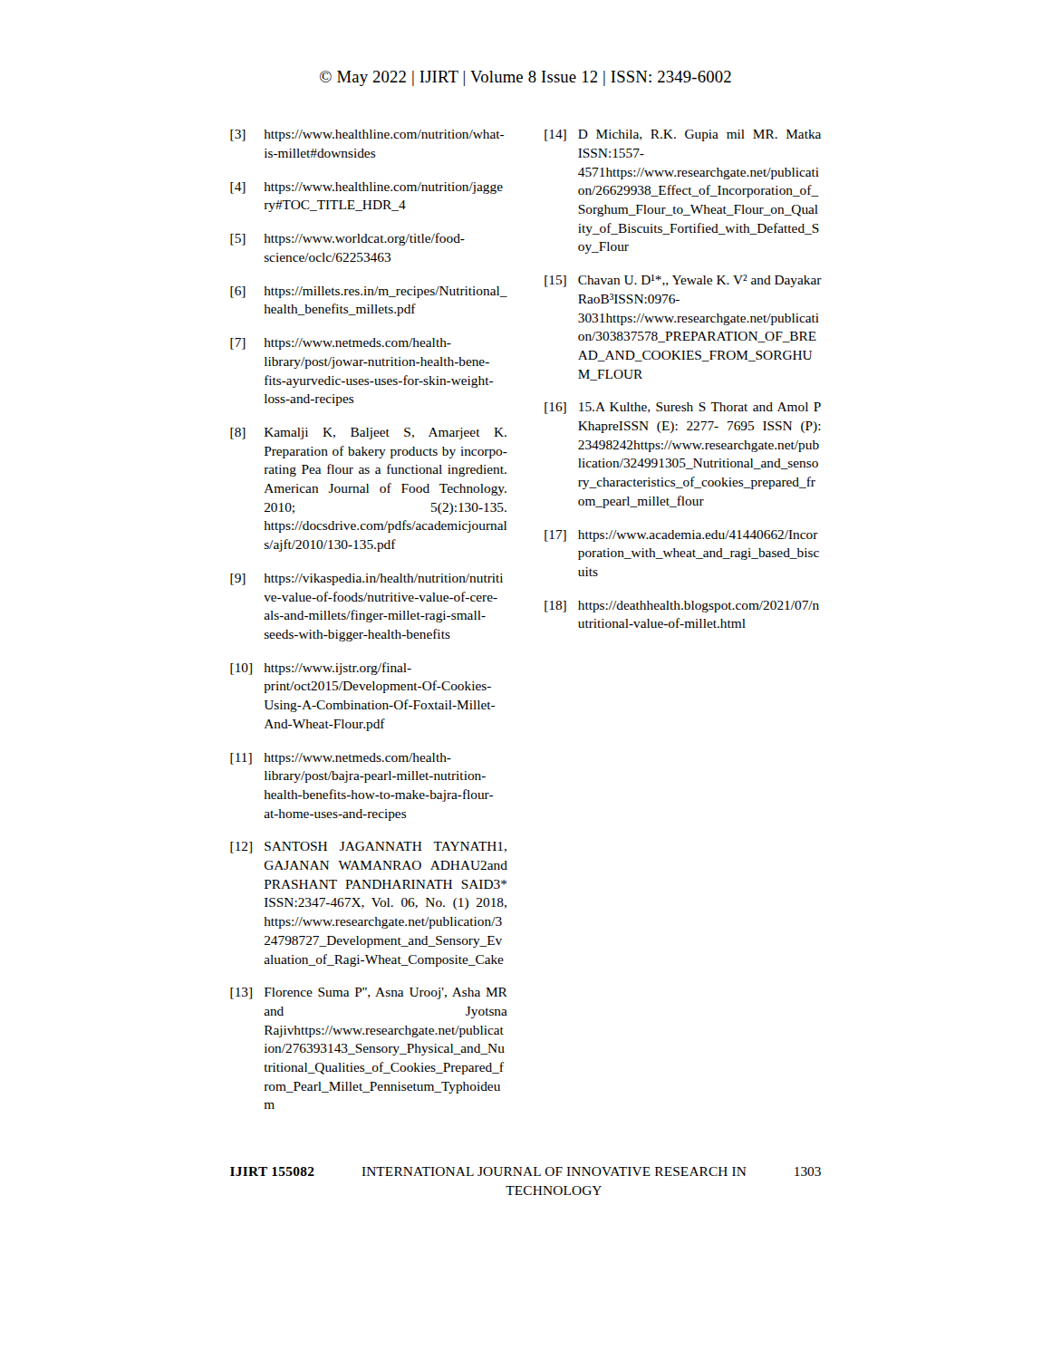© May 2022 | IJIRT | Volume 8 Issue 12 | ISSN: 2349-6002
[3] https://www.healthline.com/nutrition/what-is-millet#downsides
[4] https://www.healthline.com/nutrition/jaggery#TOC_TITLE_HDR_4
[5] https://www.worldcat.org/title/food-science/oclc/62253463
[6] https://millets.res.in/m_recipes/Nutritional_health_benefits_millets.pdf
[7] https://www.netmeds.com/health-library/post/jowar-nutrition-health-benefits-ayurvedic-uses-uses-for-skin-weight-loss-and-recipes
[8] Kamalji K, Baljeet S, Amarjeet K. Preparation of bakery products by incorporating Pea flour as a functional ingredient. American Journal of Food Technology. 2010; 5(2):130-135. https://docsdrive.com/pdfs/academicjournals/ajft/2010/130-135.pdf
[9] https://vikaspedia.in/health/nutrition/nutritive-value-of-foods/nutritive-value-of-cereals-and-millets/finger-millet-ragi-small-seeds-with-bigger-health-benefits
[10] https://www.ijstr.org/final-print/oct2015/Development-Of-Cookies-Using-A-Combination-Of-Foxtail-Millet-And-Wheat-Flour.pdf
[11] https://www.netmeds.com/health-library/post/bajra-pearl-millet-nutrition-health-benefits-how-to-make-bajra-flour-at-home-uses-and-recipes
[12] SANTOSH JAGANNATH TAYNATH1, GAJANAN WAMANRAO ADHAU2and PRASHANT PANDHARINATH SAID3* ISSN:2347-467X, Vol. 06, No. (1) 2018, https://www.researchgate.net/publication/324798727_Development_and_Sensory_Evaluation_of_Ragi-Wheat_Composite_Cake
[13] Florence Suma P'', Asna Urooj', Asha MR and Jyotsna Rajivhttps://www.researchgate.net/publication/276393143_Sensory_Physical_and_Nutritional_Qualities_of_Cookies_Prepared_from_Pearl_Millet_Pennisetum_Typhoideum
[14] D Michila, R.K. Gupia mil MR. Matka ISSN:1557-4571https://www.researchgate.net/publication/26629938_Effect_of_Incorporation_of_Sorghum_Flour_to_Wheat_Flour_on_Quality_of_Biscuits_Fortified_with_Defatted_Soy_Flour
[15] Chavan U. D¹*,, Yewale K. V² and Dayakar RaoB³ISSN:0976-3031https://www.researchgate.net/publication/303837578_PREPARATION_OF_BREAD_AND_COOKIES_FROM_SORGHUM_FLOUR
[16] 15.A Kulthe, Suresh S Thorat and Amol P KhapreISSN (E): 2277- 7695 ISSN (P): 23498242https://www.researchgate.net/publication/324991305_Nutritional_and_sensory_characteristics_of_cookies_prepared_from_pearl_millet_flour
[17] https://www.academia.edu/41440662/Incorporation_with_wheat_and_ragi_based_biscuits
[18] https://deathhealth.blogspot.com/2021/07/nutritional-value-of-millet.html
IJIRT 155082 INTERNATIONAL JOURNAL OF INNOVATIVE RESEARCH IN TECHNOLOGY 1303